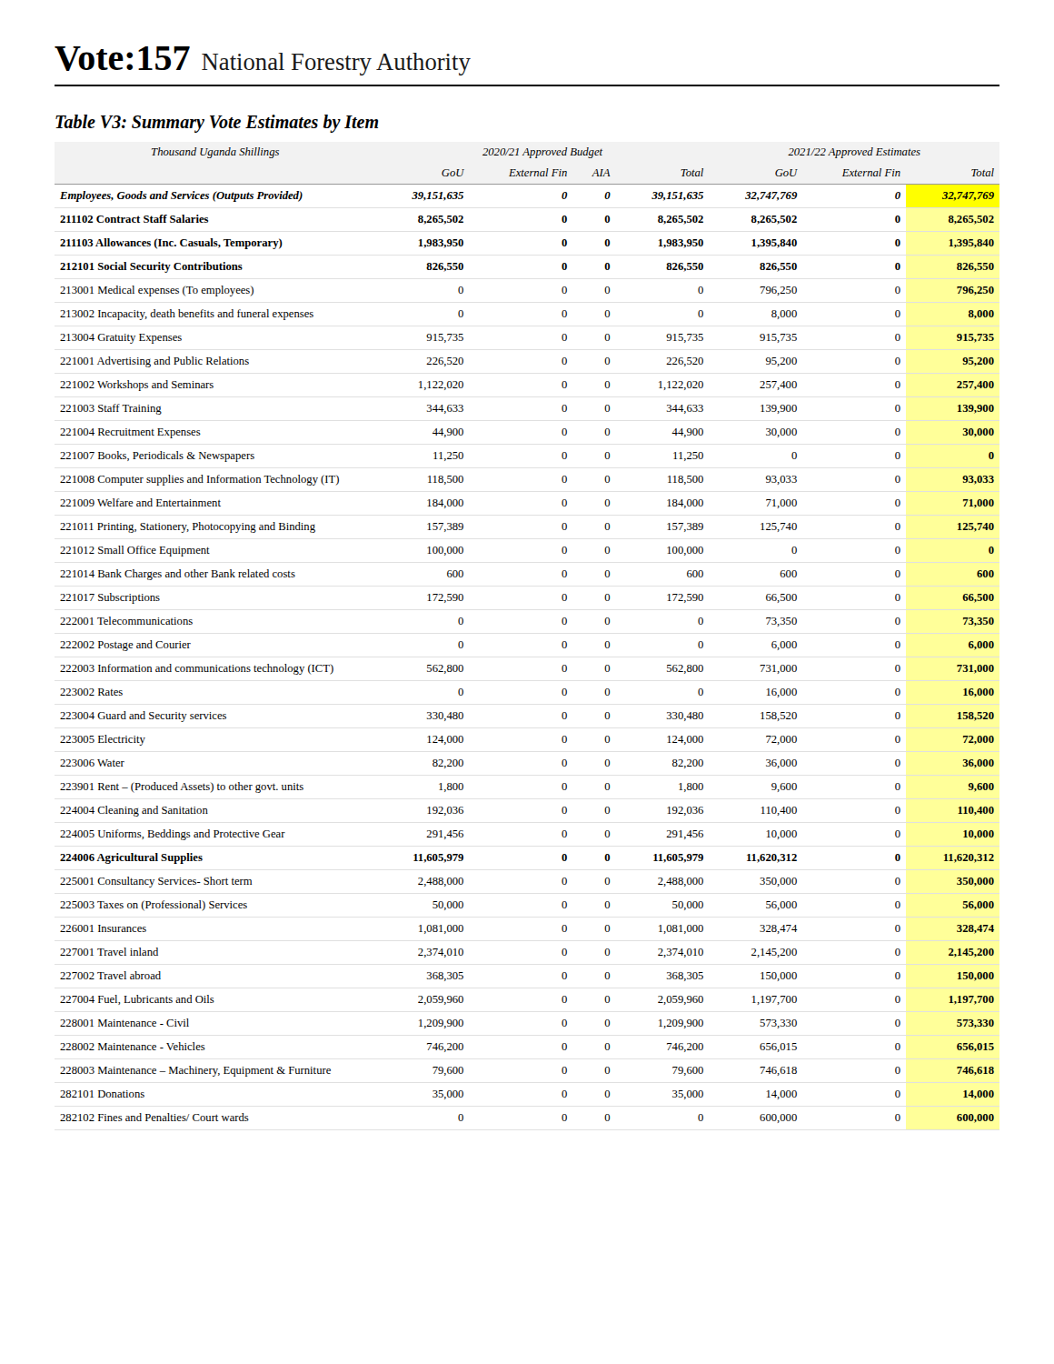Vote:157 National Forestry Authority
Table V3: Summary Vote Estimates by Item
| Thousand Uganda Shillings | 2020/21 Approved Budget | 2021/22 Approved Estimates |
| --- | --- | --- |
| | GoU | External Fin | AIA | Total | GoU | External Fin | Total |
| Employees, Goods and Services (Outputs Provided) | 39,151,635 | 0 | 0 | 39,151,635 | 32,747,769 | 0 | 32,747,769 |
| 211102 Contract Staff Salaries | 8,265,502 | 0 | 0 | 8,265,502 | 8,265,502 | 0 | 8,265,502 |
| 211103 Allowances (Inc. Casuals, Temporary) | 1,983,950 | 0 | 0 | 1,983,950 | 1,395,840 | 0 | 1,395,840 |
| 212101 Social Security Contributions | 826,550 | 0 | 0 | 826,550 | 826,550 | 0 | 826,550 |
| 213001 Medical expenses (To employees) | 0 | 0 | 0 | 0 | 796,250 | 0 | 796,250 |
| 213002 Incapacity, death benefits and funeral expenses | 0 | 0 | 0 | 0 | 8,000 | 0 | 8,000 |
| 213004 Gratuity Expenses | 915,735 | 0 | 0 | 915,735 | 915,735 | 0 | 915,735 |
| 221001 Advertising and Public Relations | 226,520 | 0 | 0 | 226,520 | 95,200 | 0 | 95,200 |
| 221002 Workshops and Seminars | 1,122,020 | 0 | 0 | 1,122,020 | 257,400 | 0 | 257,400 |
| 221003 Staff Training | 344,633 | 0 | 0 | 344,633 | 139,900 | 0 | 139,900 |
| 221004 Recruitment Expenses | 44,900 | 0 | 0 | 44,900 | 30,000 | 0 | 30,000 |
| 221007 Books, Periodicals & Newspapers | 11,250 | 0 | 0 | 11,250 | 0 | 0 | 0 |
| 221008 Computer supplies and Information Technology (IT) | 118,500 | 0 | 0 | 118,500 | 93,033 | 0 | 93,033 |
| 221009 Welfare and Entertainment | 184,000 | 0 | 0 | 184,000 | 71,000 | 0 | 71,000 |
| 221011 Printing, Stationery, Photocopying and Binding | 157,389 | 0 | 0 | 157,389 | 125,740 | 0 | 125,740 |
| 221012 Small Office Equipment | 100,000 | 0 | 0 | 100,000 | 0 | 0 | 0 |
| 221014 Bank Charges and other Bank related costs | 600 | 0 | 0 | 600 | 600 | 0 | 600 |
| 221017 Subscriptions | 172,590 | 0 | 0 | 172,590 | 66,500 | 0 | 66,500 |
| 222001 Telecommunications | 0 | 0 | 0 | 0 | 73,350 | 0 | 73,350 |
| 222002 Postage and Courier | 0 | 0 | 0 | 0 | 6,000 | 0 | 6,000 |
| 222003 Information and communications technology (ICT) | 562,800 | 0 | 0 | 562,800 | 731,000 | 0 | 731,000 |
| 223002 Rates | 0 | 0 | 0 | 0 | 16,000 | 0 | 16,000 |
| 223004 Guard and Security services | 330,480 | 0 | 0 | 330,480 | 158,520 | 0 | 158,520 |
| 223005 Electricity | 124,000 | 0 | 0 | 124,000 | 72,000 | 0 | 72,000 |
| 223006 Water | 82,200 | 0 | 0 | 82,200 | 36,000 | 0 | 36,000 |
| 223901 Rent – (Produced Assets) to other govt. units | 1,800 | 0 | 0 | 1,800 | 9,600 | 0 | 9,600 |
| 224004 Cleaning and Sanitation | 192,036 | 0 | 0 | 192,036 | 110,400 | 0 | 110,400 |
| 224005 Uniforms, Beddings and Protective Gear | 291,456 | 0 | 0 | 291,456 | 10,000 | 0 | 10,000 |
| 224006 Agricultural Supplies | 11,605,979 | 0 | 0 | 11,605,979 | 11,620,312 | 0 | 11,620,312 |
| 225001 Consultancy Services- Short term | 2,488,000 | 0 | 0 | 2,488,000 | 350,000 | 0 | 350,000 |
| 225003 Taxes on (Professional) Services | 50,000 | 0 | 0 | 50,000 | 56,000 | 0 | 56,000 |
| 226001 Insurances | 1,081,000 | 0 | 0 | 1,081,000 | 328,474 | 0 | 328,474 |
| 227001 Travel inland | 2,374,010 | 0 | 0 | 2,374,010 | 2,145,200 | 0 | 2,145,200 |
| 227002 Travel abroad | 368,305 | 0 | 0 | 368,305 | 150,000 | 0 | 150,000 |
| 227004 Fuel, Lubricants and Oils | 2,059,960 | 0 | 0 | 2,059,960 | 1,197,700 | 0 | 1,197,700 |
| 228001 Maintenance - Civil | 1,209,900 | 0 | 0 | 1,209,900 | 573,330 | 0 | 573,330 |
| 228002 Maintenance - Vehicles | 746,200 | 0 | 0 | 746,200 | 656,015 | 0 | 656,015 |
| 228003 Maintenance – Machinery, Equipment & Furniture | 79,600 | 0 | 0 | 79,600 | 746,618 | 0 | 746,618 |
| 282101 Donations | 35,000 | 0 | 0 | 35,000 | 14,000 | 0 | 14,000 |
| 282102 Fines and Penalties/ Court wards | 0 | 0 | 0 | 0 | 600,000 | 0 | 600,000 |